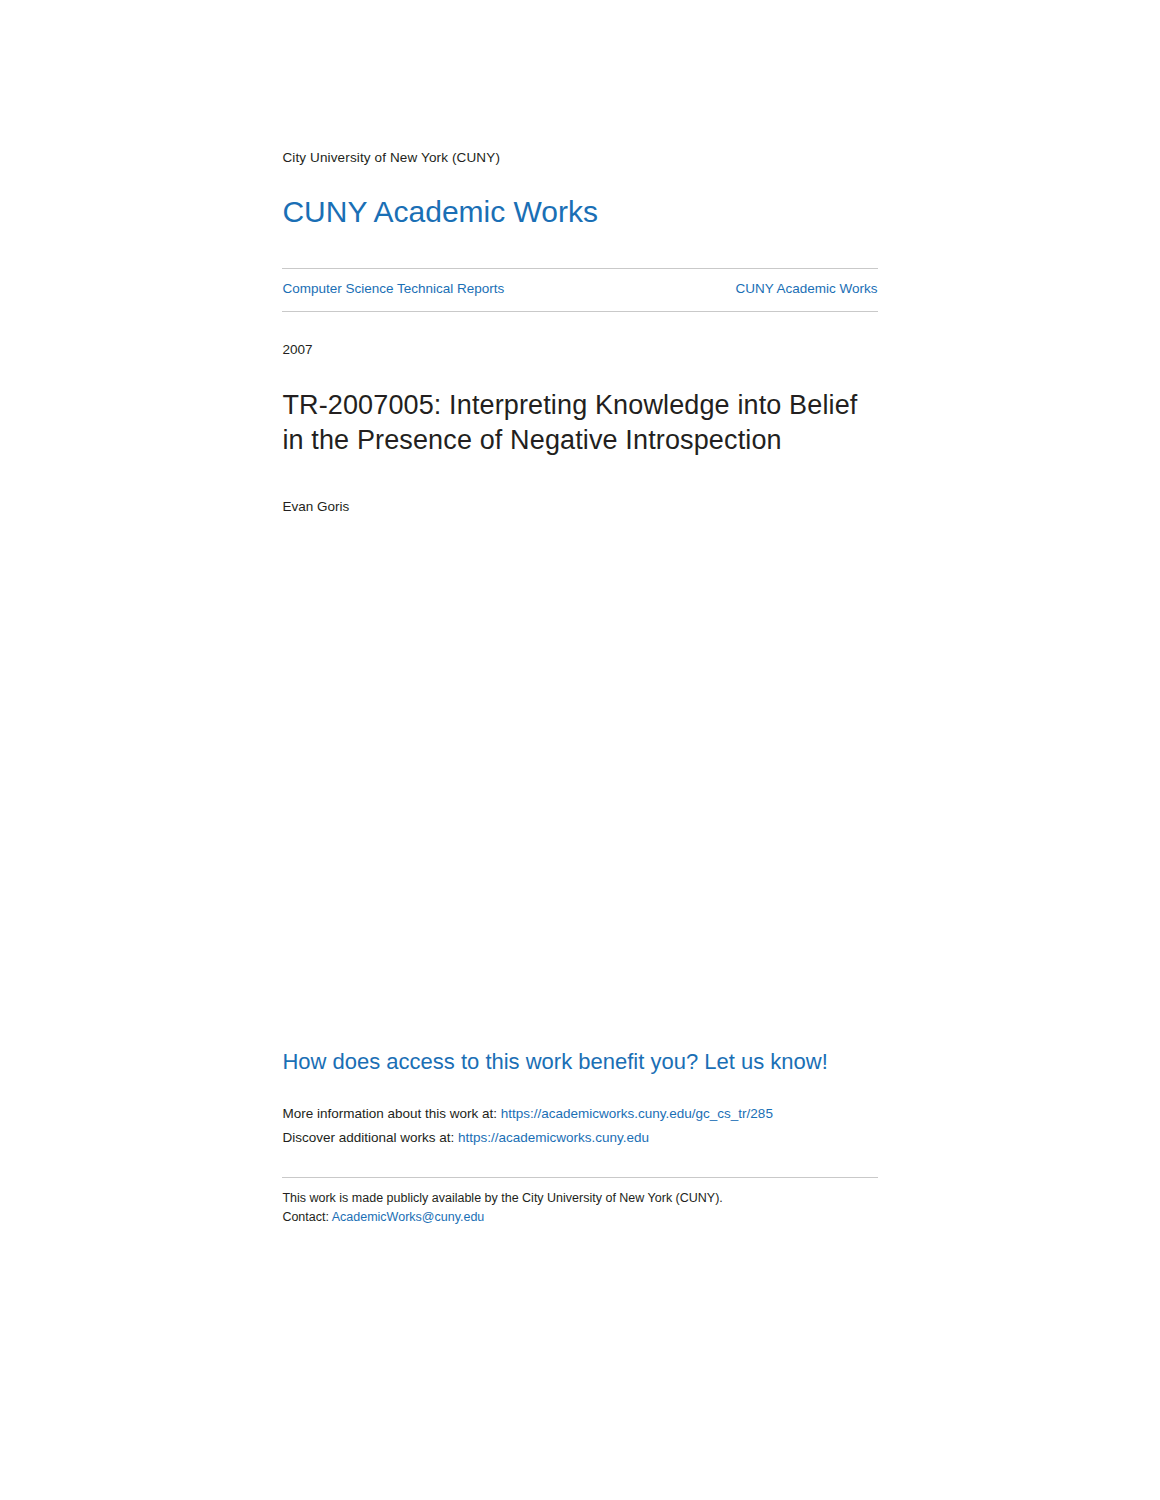City University of New York (CUNY)
CUNY Academic Works
Computer Science Technical Reports CUNY Academic Works
2007
TR-2007005: Interpreting Knowledge into Belief in the Presence of Negative Introspection
Evan Goris
How does access to this work benefit you? Let us know!
More information about this work at: https://academicworks.cuny.edu/gc_cs_tr/285
Discover additional works at: https://academicworks.cuny.edu
This work is made publicly available by the City University of New York (CUNY).
Contact: AcademicWorks@cuny.edu